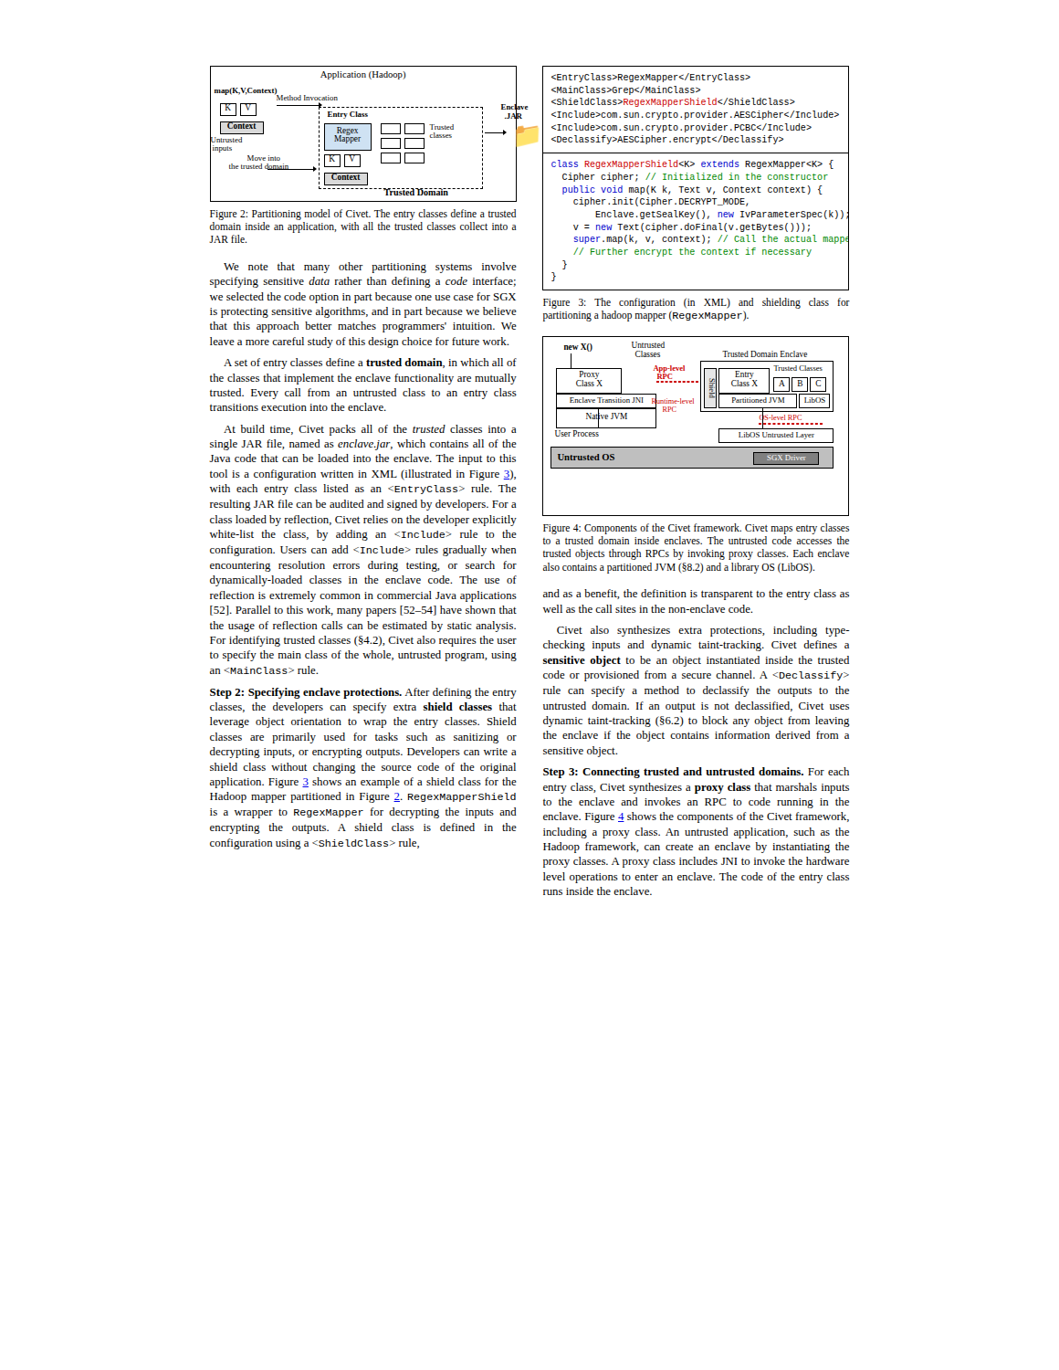Application (Hadoop)
map(K,V,Context)
K
V
Context
Untrusted
inputs
Method Invocation
Entry Class
Regex
Mapper
Trusted
classes
K
V
Context
Move into
the trusted domain
Trusted Domain
Enclave
.JAR
📁
Figure 2: Partitioning model of Civet. The entry classes define a trusted domain inside an application, with all the trusted classes collect into a JAR file.
We note that many other partitioning systems involve specifying sensitive data rather than defining a code interface; we selected the code option in part because one use case for SGX is protecting sensitive algorithms, and in part because we believe that this approach better matches programmers' intuition. We leave a more careful study of this design choice for future work.
A set of entry classes define a trusted domain, in which all of the classes that implement the enclave functionality are mutually trusted. Every call from an untrusted class to an entry class transitions execution into the enclave.
At build time, Civet packs all of the trusted classes into a single JAR file, named as enclave.jar, which contains all of the Java code that can be loaded into the enclave. The input to this tool is a configuration written in XML (illustrated in Figure 3), with each entry class listed as an <EntryClass> rule. The resulting JAR file can be audited and signed by developers. For a class loaded by reflection, Civet relies on the developer explicitly white-list the class, by adding an <Include> rule to the configuration. Users can add <Include> rules gradually when encountering resolution errors during testing, or search for dynamically-loaded classes in the enclave code. The use of reflection is extremely common in commercial Java applications [52]. Parallel to this work, many papers [52–54] have shown that the usage of reflection calls can be estimated by static analysis. For identifying trusted classes (§4.2), Civet also requires the user to specify the main class of the whole, untrusted program, using an <MainClass> rule.
Step 2: Specifying enclave protections. After defining the entry classes, the developers can specify extra shield classes that leverage object orientation to wrap the entry classes. Shield classes are primarily used for tasks such as sanitizing or decrypting inputs, or encrypting outputs. Developers can write a shield class without changing the source code of the original application. Figure 3 shows an example of a shield class for the Hadoop mapper partitioned in Figure 2. RegexMapperShield is a wrapper to RegexMapper for decrypting the inputs and encrypting the outputs. A shield class is defined in the configuration using a <ShieldClass> rule,
<EntryClass>RegexMapper</EntryClass> <MainClass>Grep</MainClass> <ShieldClass>RegexMapperShield</ShieldClass> <Include>com.sun.crypto.provider.AESCipher</Include> <Include>com.sun.crypto.provider.PCBC</Include> <Declassify>AESCipher.encrypt</Declassify>
class RegexMapperShield<K> extends RegexMapper<K> { Cipher cipher; // Initialized in the constructor public void map(K k, Text v, Context context) { cipher.init(Cipher.DECRYPT_MODE, Enclave.getSealKey(), new IvParameterSpec(k)); v = new Text(cipher.doFinal(v.getBytes())); super.map(k, v, context); // Call the actual mapper // Further encrypt the context if necessary } }
Figure 3: The configuration (in XML) and shielding class for partitioning a hadoop mapper (RegexMapper).
new X()
Untrusted
Classes
Trusted Domain Enclave
Proxy
Class X
Enclave Transition JNI
Native JVM
Shield
Entry
Class X
Trusted Classes
A
B
C
Partitioned JVM
LibOS
App-level
RPC
Runtime-level
RPC
User Process
LibOS Untrusted Layer
OS-level RPC
Untrusted OS
SGX Driver
Figure 4: Components of the Civet framework. Civet maps entry classes to a trusted domain inside enclaves. The untrusted code accesses the trusted objects through RPCs by invoking proxy classes. Each enclave also contains a partitioned JVM (§8.2) and a library OS (LibOS).
and as a benefit, the definition is transparent to the entry class as well as the call sites in the non-enclave code.
Civet also synthesizes extra protections, including type-checking inputs and dynamic taint-tracking. Civet defines a sensitive object to be an object instantiated inside the trusted code or provisioned from a secure channel. A <Declassify> rule can specify a method to declassify the outputs to the untrusted domain. If an output is not declassified, Civet uses dynamic taint-tracking (§6.2) to block any object from leaving the enclave if the object contains information derived from a sensitive object.
Step 3: Connecting trusted and untrusted domains. For each entry class, Civet synthesizes a proxy class that marshals inputs to the enclave and invokes an RPC to code running in the enclave. Figure 4 shows the components of the Civet framework, including a proxy class. An untrusted application, such as the Hadoop framework, can create an enclave by instantiating the proxy classes. A proxy class includes JNI to invoke the hardware level operations to enter an enclave. The code of the entry class runs inside the enclave.